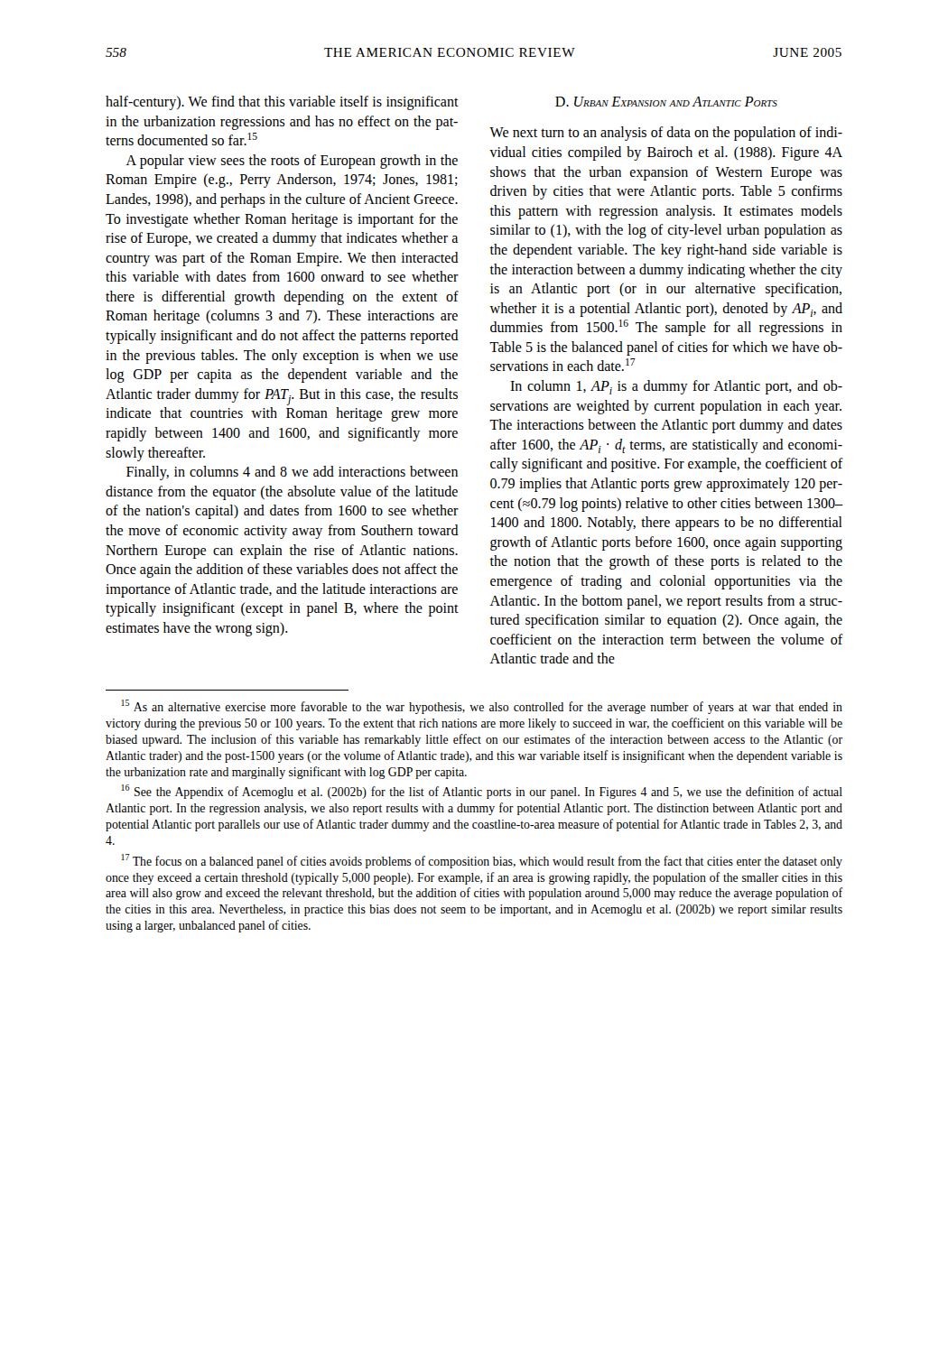558 The American Economic Review June 2005
half-century). We find that this variable itself is insignificant in the urbanization regressions and has no effect on the patterns documented so far.15
A popular view sees the roots of European growth in the Roman Empire (e.g., Perry Anderson, 1974; Jones, 1981; Landes, 1998), and perhaps in the culture of Ancient Greece. To investigate whether Roman heritage is important for the rise of Europe, we created a dummy that indicates whether a country was part of the Roman Empire. We then interacted this variable with dates from 1600 onward to see whether there is differential growth depending on the extent of Roman heritage (columns 3 and 7). These interactions are typically insignificant and do not affect the patterns reported in the previous tables. The only exception is when we use log GDP per capita as the dependent variable and the Atlantic trader dummy for PATj. But in this case, the results indicate that countries with Roman heritage grew more rapidly between 1400 and 1600, and significantly more slowly thereafter.
Finally, in columns 4 and 8 we add interactions between distance from the equator (the absolute value of the latitude of the nation's capital) and dates from 1600 to see whether the move of economic activity away from Southern toward Northern Europe can explain the rise of Atlantic nations. Once again the addition of these variables does not affect the importance of Atlantic trade, and the latitude interactions are typically insignificant (except in panel B, where the point estimates have the wrong sign).
D. Urban Expansion and Atlantic Ports
We next turn to an analysis of data on the population of individual cities compiled by Bairoch et al. (1988). Figure 4A shows that the urban expansion of Western Europe was driven by cities that were Atlantic ports. Table 5 confirms this pattern with regression analysis. It estimates models similar to (1), with the log of city-level urban population as the dependent variable. The key right-hand side variable is the interaction between a dummy indicating whether the city is an Atlantic port (or in our alternative specification, whether it is a potential Atlantic port), denoted by APi, and dummies from 1500.16 The sample for all regressions in Table 5 is the balanced panel of cities for which we have observations in each date.17
In column 1, APi is a dummy for Atlantic port, and observations are weighted by current population in each year. The interactions between the Atlantic port dummy and dates after 1600, the APi · dt terms, are statistically and economically significant and positive. For example, the coefficient of 0.79 implies that Atlantic ports grew approximately 120 percent (≈0.79 log points) relative to other cities between 1300–1400 and 1800. Notably, there appears to be no differential growth of Atlantic ports before 1600, once again supporting the notion that the growth of these ports is related to the emergence of trading and colonial opportunities via the Atlantic. In the bottom panel, we report results from a structured specification similar to equation (2). Once again, the coefficient on the interaction term between the volume of Atlantic trade and the
15 As an alternative exercise more favorable to the war hypothesis, we also controlled for the average number of years at war that ended in victory during the previous 50 or 100 years. To the extent that rich nations are more likely to succeed in war, the coefficient on this variable will be biased upward. The inclusion of this variable has remarkably little effect on our estimates of the interaction between access to the Atlantic (or Atlantic trader) and the post-1500 years (or the volume of Atlantic trade), and this war variable itself is insignificant when the dependent variable is the urbanization rate and marginally significant with log GDP per capita.
16 See the Appendix of Acemoglu et al. (2002b) for the list of Atlantic ports in our panel. In Figures 4 and 5, we use the definition of actual Atlantic port. In the regression analysis, we also report results with a dummy for potential Atlantic port. The distinction between Atlantic port and potential Atlantic port parallels our use of Atlantic trader dummy and the coastline-to-area measure of potential for Atlantic trade in Tables 2, 3, and 4.
17 The focus on a balanced panel of cities avoids problems of composition bias, which would result from the fact that cities enter the dataset only once they exceed a certain threshold (typically 5,000 people). For example, if an area is growing rapidly, the population of the smaller cities in this area will also grow and exceed the relevant threshold, but the addition of cities with population around 5,000 may reduce the average population of the cities in this area. Nevertheless, in practice this bias does not seem to be important, and in Acemoglu et al. (2002b) we report similar results using a larger, unbalanced panel of cities.